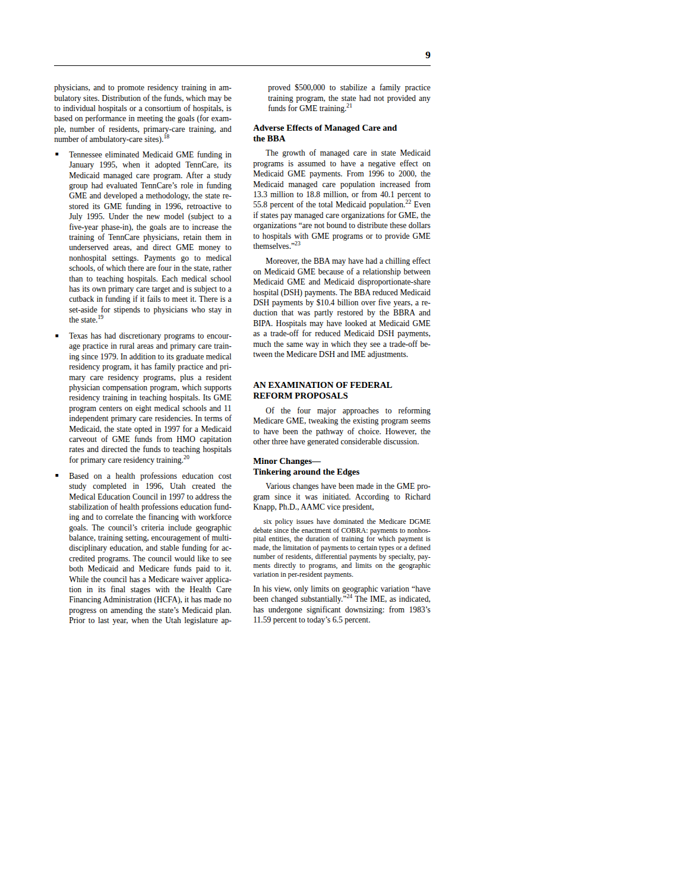9
physicians, and to promote residency training in ambulatory sites. Distribution of the funds, which may be to individual hospitals or a consortium of hospitals, is based on performance in meeting the goals (for example, number of residents, primary-care training, and number of ambulatory-care sites).18
Tennessee eliminated Medicaid GME funding in January 1995, when it adopted TennCare, its Medicaid managed care program. After a study group had evaluated TennCare’s role in funding GME and developed a methodology, the state restored its GME funding in 1996, retroactive to July 1995. Under the new model (subject to a five-year phase-in), the goals are to increase the training of TennCare physicians, retain them in underserved areas, and direct GME money to nonhospital settings. Payments go to medical schools, of which there are four in the state, rather than to teaching hospitals. Each medical school has its own primary care target and is subject to a cutback in funding if it fails to meet it. There is a set-aside for stipends to physicians who stay in the state.19
Texas has had discretionary programs to encourage practice in rural areas and primary care training since 1979. In addition to its graduate medical residency program, it has family practice and primary care residency programs, plus a resident physician compensation program, which supports residency training in teaching hospitals. Its GME program centers on eight medical schools and 11 independent primary care residencies. In terms of Medicaid, the state opted in 1997 for a Medicaid carveout of GME funds from HMO capitation rates and directed the funds to teaching hospitals for primary care residency training.20
Based on a health professions education cost study completed in 1996, Utah created the Medical Education Council in 1997 to address the stabilization of health professions education funding and to correlate the financing with workforce goals. The council’s criteria include geographic balance, training setting, encouragement of multidisciplinary education, and stable funding for accredited programs. The council would like to see both Medicaid and Medicare funds paid to it. While the council has a Medicare waiver application in its final stages with the Health Care Financing Administration (HCFA), it has made no progress on amending the state’s Medicaid plan. Prior to last year, when the Utah legislature approved $500,000 to stabilize a family practice training program, the state had not provided any funds for GME training.21
Adverse Effects of Managed Care and
the BBA
The growth of managed care in state Medicaid programs is assumed to have a negative effect on Medicaid GME payments. From 1996 to 2000, the Medicaid managed care population increased from 13.3 million to 18.8 million, or from 40.1 percent to 55.8 percent of the total Medicaid population.22 Even if states pay managed care organizations for GME, the organizations “are not bound to distribute these dollars to hospitals with GME programs or to provide GME themselves.”23
Moreover, the BBA may have had a chilling effect on Medicaid GME because of a relationship between Medicaid GME and Medicaid disproportionate-share hospital (DSH) payments. The BBA reduced Medicaid DSH payments by $10.4 billion over five years, a reduction that was partly restored by the BBRA and BIPA. Hospitals may have looked at Medicaid GME as a trade-off for reduced Medicaid DSH payments, much the same way in which they see a trade-off between the Medicare DSH and IME adjustments.
AN EXAMINATION OF FEDERAL
REFORM PROPOSALS
Of the four major approaches to reforming Medicare GME, tweaking the existing program seems to have been the pathway of choice. However, the other three have generated considerable discussion.
Minor Changes—
Tinkering around the Edges
Various changes have been made in the GME program since it was initiated. According to Richard Knapp, Ph.D., AAMC vice president,
six policy issues have dominated the Medicare DGME debate since the enactment of COBRA: payments to nonhospital entities, the duration of training for which payment is made, the limitation of payments to certain types or a defined number of residents, differential payments by specialty, payments directly to programs, and limits on the geographic variation in per-resident payments.
In his view, only limits on geographic variation “have been changed substantially.”24 The IME, as indicated, has undergone significant downsizing: from 1983’s 11.59 percent to today’s 6.5 percent.